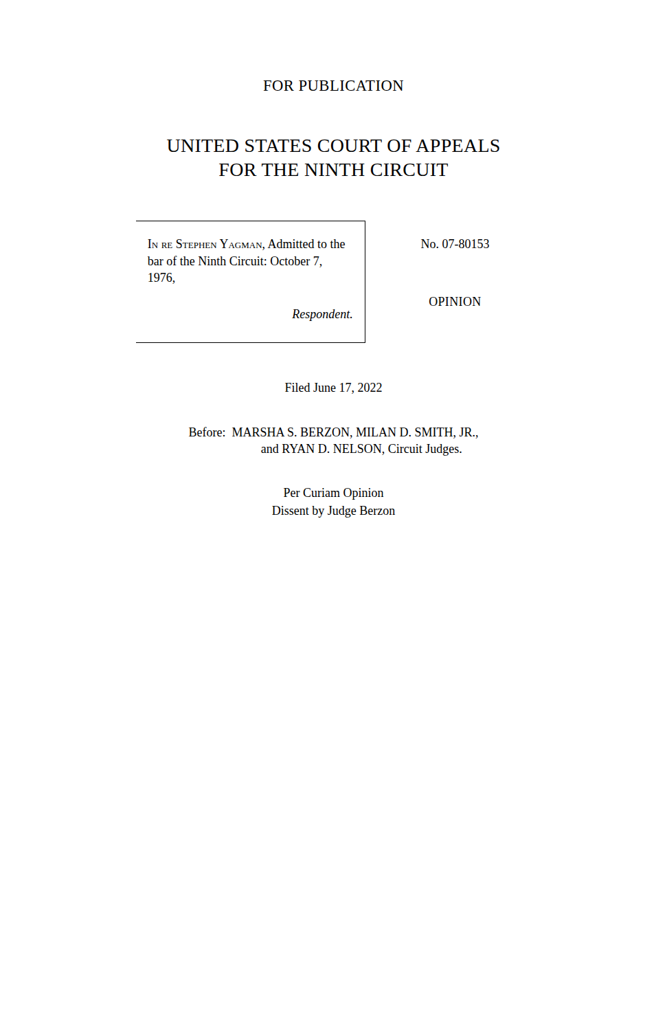FOR PUBLICATION
UNITED STATES COURT OF APPEALS
FOR THE NINTH CIRCUIT
| In re Stephen Yagman , Admitted to the bar of the Ninth Circuit: October 7, 1976, Respondent. | No. 07-80153 OPINION |
Filed June 17, 2022
Before: MARSHA S. BERZON, MILAN D. SMITH, JR.,and RYAN D. NELSON, Circuit Judges.
Per Curiam Opinion
Dissent by Judge Berzon